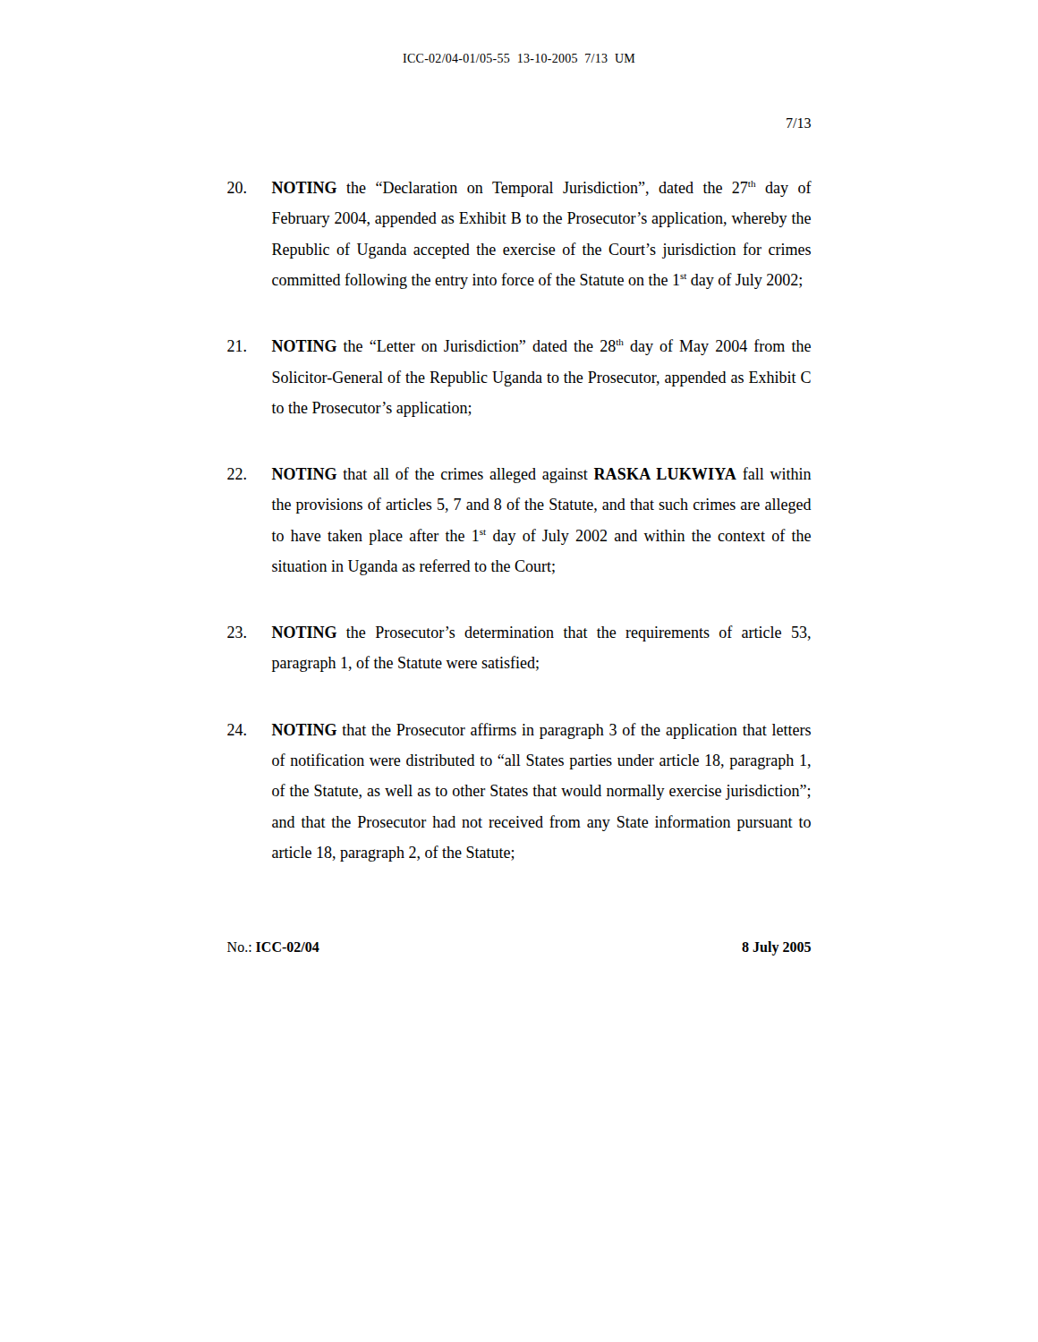ICC-02/04-01/05-55 13-10-2005 7/13 UM
7/13
20. NOTING the “Declaration on Temporal Jurisdiction”, dated the 27th day of February 2004, appended as Exhibit B to the Prosecutor’s application, whereby the Republic of Uganda accepted the exercise of the Court’s jurisdiction for crimes committed following the entry into force of the Statute on the 1st day of July 2002;
21. NOTING the “Letter on Jurisdiction” dated the 28th day of May 2004 from the Solicitor-General of the Republic Uganda to the Prosecutor, appended as Exhibit C to the Prosecutor’s application;
22. NOTING that all of the crimes alleged against RASKA LUKWIYA fall within the provisions of articles 5, 7 and 8 of the Statute, and that such crimes are alleged to have taken place after the 1st day of July 2002 and within the context of the situation in Uganda as referred to the Court;
23. NOTING the Prosecutor’s determination that the requirements of article 53, paragraph 1, of the Statute were satisfied;
24. NOTING that the Prosecutor affirms in paragraph 3 of the application that letters of notification were distributed to “all States parties under article 18, paragraph 1, of the Statute, as well as to other States that would normally exercise jurisdiction”; and that the Prosecutor had not received from any State information pursuant to article 18, paragraph 2, of the Statute;
No.: ICC-02/04
8 July 2005